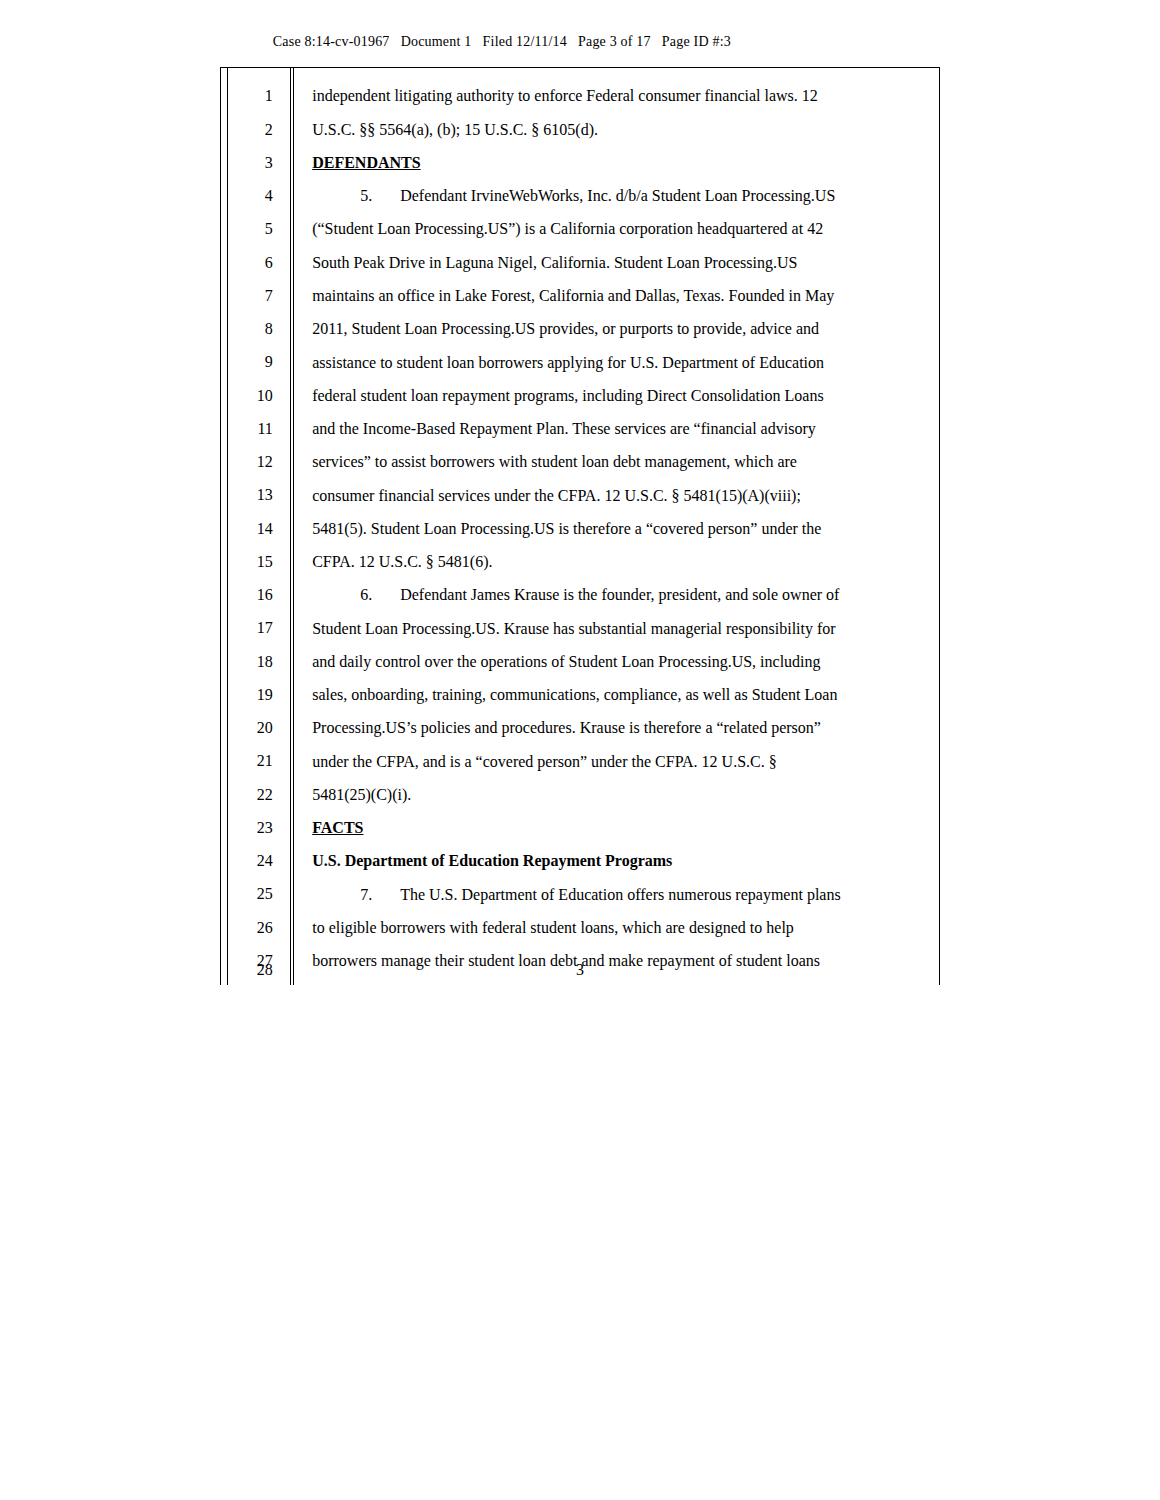Case 8:14-cv-01967 Document 1 Filed 12/11/14 Page 3 of 17 Page ID #:3
1
2
3
4
5
6
7
8
9
10
11
12
13
14
15
16
17
18
19
20
21
22
23
24
25
26
27
independent litigating authority to enforce Federal consumer financial laws. 12
U.S.C. §§ 5564(a), (b); 15 U.S.C. § 6105(d).
DEFENDANTS
5. Defendant IrvineWebWorks, Inc. d/b/a Student Loan Processing.US
(“Student Loan Processing.US”) is a California corporation headquartered at 42
South Peak Drive in Laguna Nigel, California. Student Loan Processing.US
maintains an office in Lake Forest, California and Dallas, Texas. Founded in May
2011, Student Loan Processing.US provides, or purports to provide, advice and
assistance to student loan borrowers applying for U.S. Department of Education
federal student loan repayment programs, including Direct Consolidation Loans
and the Income-Based Repayment Plan. These services are “financial advisory
services” to assist borrowers with student loan debt management, which are
consumer financial services under the CFPA. 12 U.S.C. § 5481(15)(A)(viii);
5481(5). Student Loan Processing.US is therefore a “covered person” under the
CFPA. 12 U.S.C. § 5481(6).
6. Defendant James Krause is the founder, president, and sole owner of
Student Loan Processing.US. Krause has substantial managerial responsibility for
and daily control over the operations of Student Loan Processing.US, including
sales, onboarding, training, communications, compliance, as well as Student Loan
Processing.US’s policies and procedures. Krause is therefore a “related person”
under the CFPA, and is a “covered person” under the CFPA. 12 U.S.C. §
5481(25)(C)(i).
FACTS
U.S. Department of Education Repayment Programs
7. The U.S. Department of Education offers numerous repayment plans
to eligible borrowers with federal student loans, which are designed to help
borrowers manage their student loan debt and make repayment of student loans
28
3